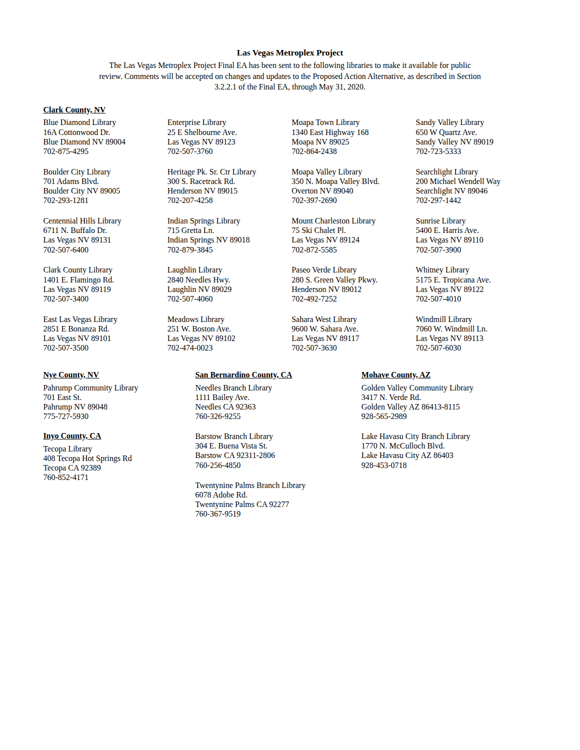Las Vegas Metroplex Project
The Las Vegas Metroplex Project Final EA has been sent to the following libraries to make it available for public review. Comments will be accepted on changes and updates to the Proposed Action Alternative, as described in Section 3.2.2.1 of the Final EA, through May 31, 2020.
Clark County, NV
Blue Diamond Library 16A Cottonwood Dr.
Blue Diamond NV 89004
702-875-4295
Enterprise Library 25 E Shelbourne Ave.
Las Vegas NV 89123
702-507-3760
Moapa Town Library 1340 East Highway 168
Moapa NV 89025
702-864-2438
Sandy Valley Library 650 W Quartz Ave.
Sandy Valley NV 89019
702-723-5333
Boulder City Library 701 Adams Blvd.
Boulder City NV 89005
702-293-1281
Heritage Pk. Sr. Ctr Library 300 S. Racetrack Rd.
Henderson NV 89015
702-207-4258
Moapa Valley Library 350 N. Moapa Valley Blvd.
Overton NV 89040
702-397-2690
Searchlight Library 200 Michael Wendell Way
Searchlight NV 89046
702-297-1442
Centennial Hills Library 6711 N. Buffalo Dr.
Las Vegas NV 89131
702-507-6400
Indian Springs Library 715 Gretta Ln.
Indian Springs NV 89018
702-879-3845
Mount Charleston Library 75 Ski Chalet Pl.
Las Vegas NV 89124
702-872-5585
Sunrise Library 5400 E. Harris Ave.
Las Vegas NV 89110
702-507-3900
Clark County Library 1401 E. Flamingo Rd.
Las Vegas NV 89119
702-507-3400
Laughlin Library 2840 Needles Hwy.
Laughlin NV 89029
702-507-4060
Paseo Verde Library 280 S. Green Valley Pkwy.
Henderson NV 89012
702-492-7252
Whitney Library 5175 E. Tropicana Ave.
Las Vegas NV 89122
702-507-4010
East Las Vegas Library 2851 E Bonanza Rd.
Las Vegas NV 89101
702-507-3500
Meadows Library 251 W. Boston Ave.
Las Vegas NV 89102
702-474-0023
Sahara West Library 9600 W. Sahara Ave.
Las Vegas NV 89117
702-507-3630
Windmill Library 7060 W. Windmill Ln.
Las Vegas NV 89113
702-507-6030
Nye County, NV
Pahrump Community Library
701 East St.
Pahrump NV 89048
775-727-5930
Inyo County, CA
Tecopa Library
408 Tecopa Hot Springs Rd
Tecopa CA 92389
760-852-4171
San Bernardino County, CA
Needles Branch Library
1111 Bailey Ave.
Needles CA 92363
760-326-9255
Barstow Branch Library
304 E. Buena Vista St.
Barstow CA 92311-2806
760-256-4850
Twentynine Palms Branch Library
6078 Adobe Rd.
Twentynine Palms CA 92277
760-367-9519
Mohave County, AZ
Golden Valley Community Library
3417 N. Verde Rd.
Golden Valley AZ 86413-8115
928-565-2989
Lake Havasu City Branch Library
1770 N. McCulloch Blvd.
Lake Havasu City AZ 86403
928-453-0718